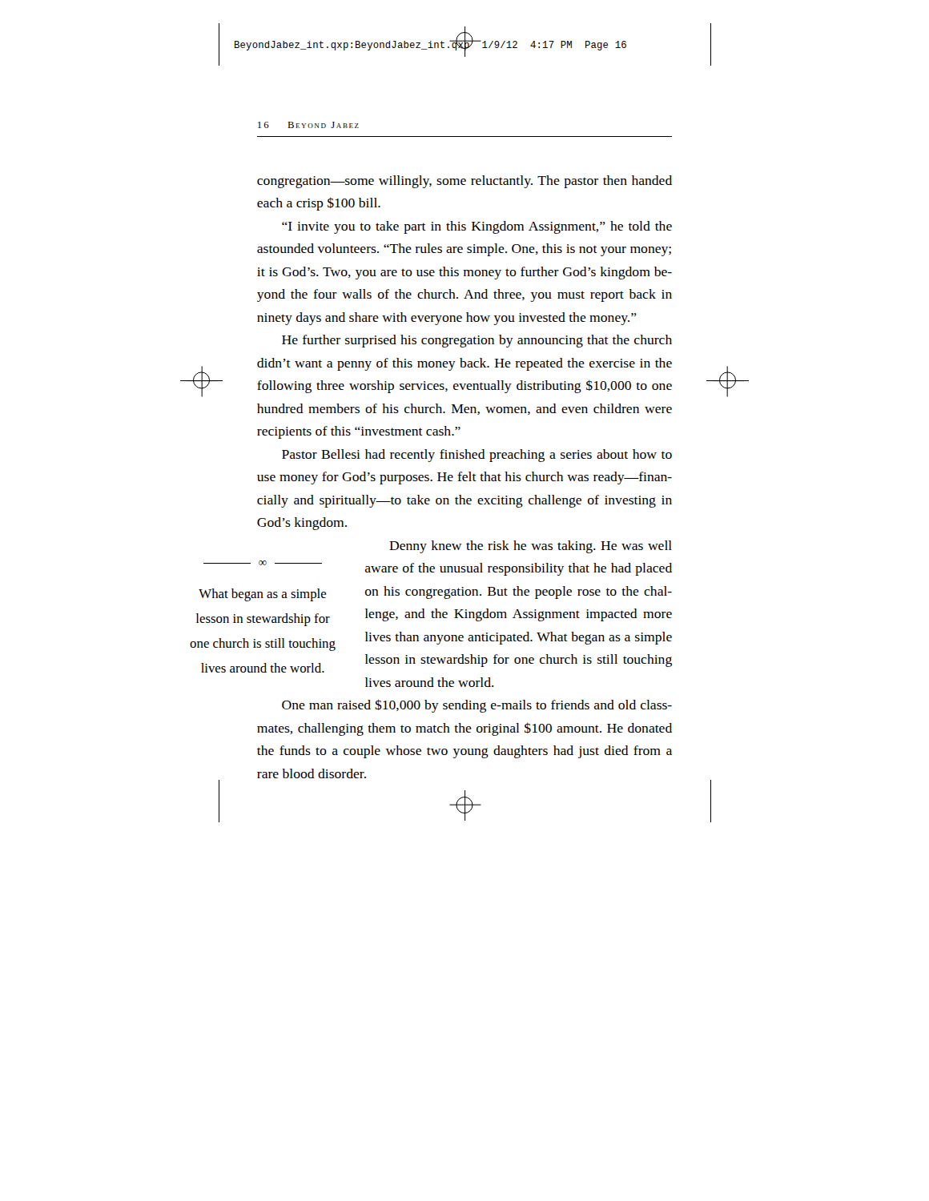BeyondJabez_int.qxp:BeyondJabez_int.qxp 1/9/12 4:17 PM Page 16
16 Beyond Jabez
congregation—some willingly, some reluctantly. The pastor then handed each a crisp $100 bill.
“I invite you to take part in this Kingdom Assignment,” he told the astounded volunteers. “The rules are simple. One, this is not your money; it is God’s. Two, you are to use this money to further God’s kingdom beyond the four walls of the church. And three, you must report back in ninety days and share with everyone how you invested the money.”
He further surprised his congregation by announcing that the church didn’t want a penny of this money back. He repeated the exercise in the following three worship services, eventually distributing $10,000 to one hundred members of his church. Men, women, and even children were recipients of this “investment cash.”
Pastor Bellesi had recently finished preaching a series about how to use money for God’s purposes. He felt that his church was ready—financially and spiritually—to take on the exciting challenge of investing in God’s kingdom.
∞
What began as a simple lesson in stewardship for one church is still touching lives around the world.
Denny knew the risk he was taking. He was well aware of the unusual responsibility that he had placed on his congregation. But the people rose to the challenge, and the Kingdom Assignment impacted more lives than anyone anticipated. What began as a simple lesson in stewardship for one church is still touching lives around the world.
One man raised $10,000 by sending e-mails to friends and old classmates, challenging them to match the original $100 amount. He donated the funds to a couple whose two young daughters had just died from a rare blood disorder.